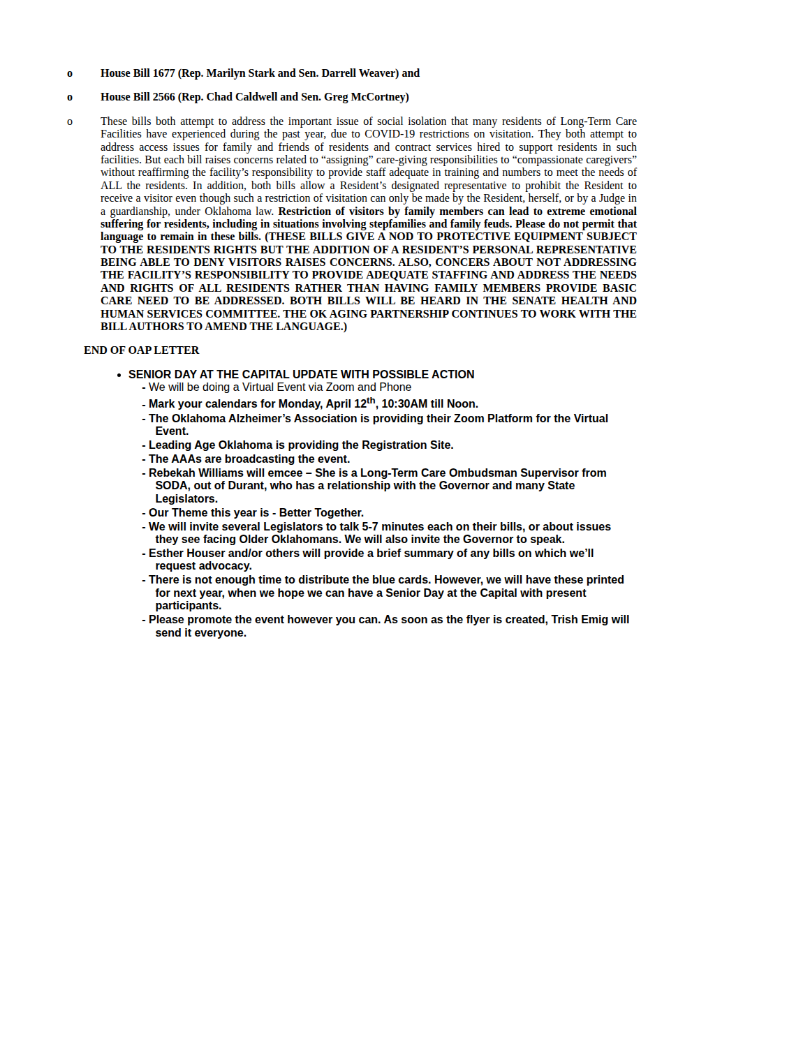o House Bill 1677 (Rep. Marilyn Stark and Sen. Darrell Weaver) and
o House Bill 2566 (Rep. Chad Caldwell and Sen. Greg McCortney)
o These bills both attempt to address the important issue of social isolation that many residents of Long-Term Care Facilities have experienced during the past year, due to COVID-19 restrictions on visitation. They both attempt to address access issues for family and friends of residents and contract services hired to support residents in such facilities. But each bill raises concerns related to “assigning” care-giving responsibilities to “compassionate caregivers” without reaffirming the facility’s responsibility to provide staff adequate in training and numbers to meet the needs of ALL the residents. In addition, both bills allow a Resident’s designated representative to prohibit the Resident to receive a visitor even though such a restriction of visitation can only be made by the Resident, herself, or by a Judge in a guardianship, under Oklahoma law. Restriction of visitors by family members can lead to extreme emotional suffering for residents, including in situations involving stepfamilies and family feuds. Please do not permit that language to remain in these bills. (These bills give a nod to protective equipment subject to the residents rights but the addition of a resident’s personal representative being able to deny visitors raises concerns. Also, concers about not addressing the facility’s responsibility to provide adequate staffing and address the needs and rights of all residents rather than having family members provide basic care need to be addressed. Both bills will be heard in the senate health and human services committee. The OK aging partnership continues to work with the bill authors to amend the language.)
END OF OAP LETTER
SENIOR DAY AT THE CAPITAL UPDATE WITH POSSIBLE ACTION
We will be doing a Virtual Event via Zoom and Phone
Mark your calendars for Monday, April 12th, 10:30AM till Noon.
The Oklahoma Alzheimer’s Association is providing their Zoom Platform for the Virtual Event.
Leading Age Oklahoma is providing the Registration Site.
The AAAs are broadcasting the event.
Rebekah Williams will emcee – She is a Long-Term Care Ombudsman Supervisor from SODA, out of Durant, who has a relationship with the Governor and many State Legislators.
Our Theme this year is - Better Together.
We will invite several Legislators to talk 5-7 minutes each on their bills, or about issues they see facing Older Oklahomans. We will also invite the Governor to speak.
Esther Houser and/or others will provide a brief summary of any bills on which we’ll request advocacy.
There is not enough time to distribute the blue cards. However, we will have these printed for next year, when we hope we can have a Senior Day at the Capital with present participants.
Please promote the event however you can. As soon as the flyer is created, Trish Emig will send it everyone.